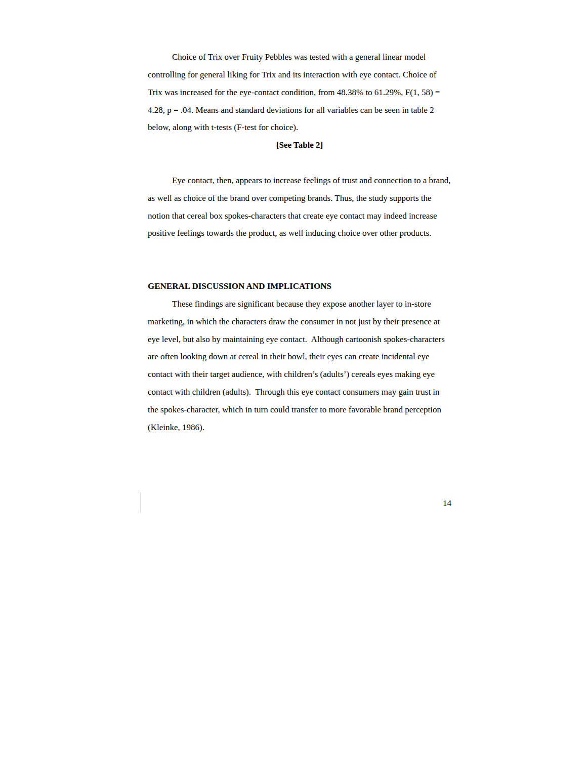Choice of Trix over Fruity Pebbles was tested with a general linear model controlling for general liking for Trix and its interaction with eye contact. Choice of Trix was increased for the eye-contact condition, from 48.38% to 61.29%, F(1, 58) = 4.28, p = .04. Means and standard deviations for all variables can be seen in table 2 below, along with t-tests (F-test for choice).
[See Table 2]
Eye contact, then, appears to increase feelings of trust and connection to a brand, as well as choice of the brand over competing brands. Thus, the study supports the notion that cereal box spokes-characters that create eye contact may indeed increase positive feelings towards the product, as well inducing choice over other products.
General Discussion and Implications
These findings are significant because they expose another layer to in-store marketing, in which the characters draw the consumer in not just by their presence at eye level, but also by maintaining eye contact. Although cartoonish spokes-characters are often looking down at cereal in their bowl, their eyes can create incidental eye contact with their target audience, with children’s (adults’) cereals eyes making eye contact with children (adults). Through this eye contact consumers may gain trust in the spokes-character, which in turn could transfer to more favorable brand perception (Kleinke, 1986).
14